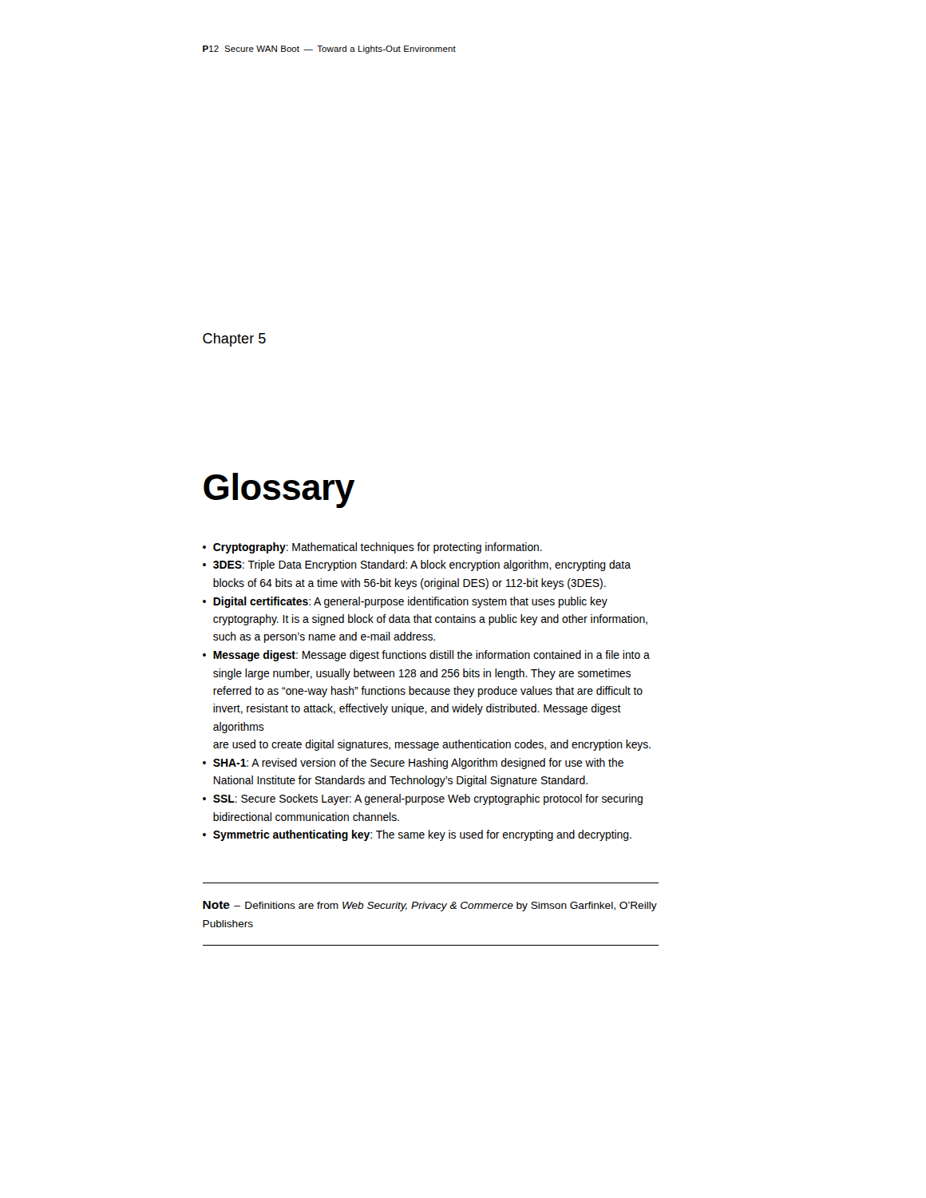P12 Secure WAN Boot — Toward a Lights-Out Environment
Chapter 5
Glossary
Cryptography: Mathematical techniques for protecting information.
3DES: Triple Data Encryption Standard: A block encryption algorithm, encrypting data blocks of 64 bits at a time with 56-bit keys (original DES) or 112-bit keys (3DES).
Digital certificates: A general-purpose identification system that uses public key cryptography. It is a signed block of data that contains a public key and other information, such as a person’s name and e-mail address.
Message digest: Message digest functions distill the information contained in a file into a single large number, usually between 128 and 256 bits in length. They are sometimes referred to as “one-way hash” functions because they produce values that are difficult to invert, resistant to attack, effectively unique, and widely distributed. Message digest algorithms
are used to create digital signatures, message authentication codes, and encryption keys.
SHA-1: A revised version of the Secure Hashing Algorithm designed for use with the National Institute for Standards and Technology’s Digital Signature Standard.
SSL: Secure Sockets Layer: A general-purpose Web cryptographic protocol for securing bidirectional communication channels.
Symmetric authenticating key: The same key is used for encrypting and decrypting.
Note – Definitions are from Web Security, Privacy & Commerce by Simson Garfinkel, O’Reilly Publishers